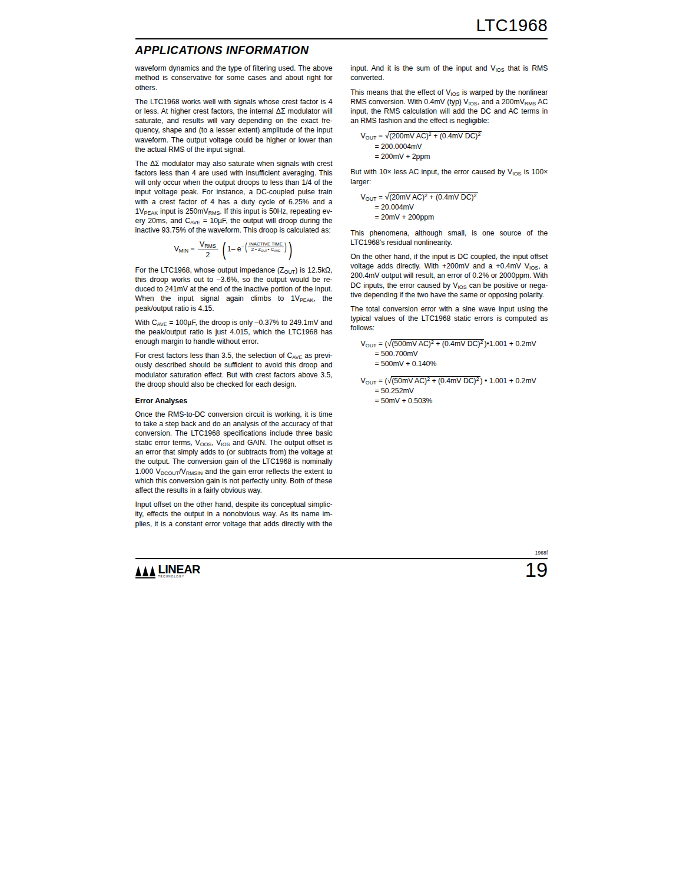LTC1968
Applications Information
waveform dynamics and the type of filtering used. The above method is conservative for some cases and about right for others.
The LTC1968 works well with signals whose crest factor is 4 or less. At higher crest factors, the internal ΔΣ modulator will saturate, and results will vary depending on the exact frequency, shape and (to a lesser extent) amplitude of the input waveform. The output voltage could be higher or lower than the actual RMS of the input signal.
The ΔΣ modulator may also saturate when signals with crest factors less than 4 are used with insufficient averaging. This will only occur when the output droops to less than 1/4 of the input voltage peak. For instance, a DC-coupled pulse train with a crest factor of 4 has a duty cycle of 6.25% and a 1VPEAK input is 250mVRMS. If this input is 50Hz, repeating every 20ms, and CAVE = 10µF, the output will droop during the inactive 93.75% of the waveform. This droop is calculated as:
VMIN = VRMS 2 (1– e–(INACTIVE TIME 2 • ZOUT• CAVE))
For the LTC1968, whose output impedance (ZOUT) is 12.5kΩ, this droop works out to –3.6%, so the output would be reduced to 241mV at the end of the inactive portion of the input. When the input signal again climbs to 1VPEAK, the peak/output ratio is 4.15.
With CAVE = 100µF, the droop is only –0.37% to 249.1mV and the peak/output ratio is just 4.015, which the LTC1968 has enough margin to handle without error.
For crest factors less than 3.5, the selection of CAVE as previously described should be sufficient to avoid this droop and modulator saturation effect. But with crest factors above 3.5, the droop should also be checked for each design.
Error Analyses
Once the RMS-to-DC conversion circuit is working, it is time to take a step back and do an analysis of the accuracy of that conversion. The LTC1968 specifications include three basic static error terms, VOOS, VIOS and GAIN. The output offset is an error that simply adds to (or subtracts from) the voltage at the output. The conversion gain of the LTC1968 is nominally 1.000 VDCOUT/VRMSIN and the gain error reflects the extent to which this conversion gain is not perfectly unity. Both of these affect the results in a fairly obvious way.
Input offset on the other hand, despite its conceptual simplicity, effects the output in a nonobvious way. As its name implies, it is a constant error voltage that adds directly with the input. And it is the sum of the input and VIOS that is RMS converted.
This means that the effect of VIOS is warped by the nonlinear RMS conversion. With 0.4mV (typ) VIOS, and a 200mVRMS AC input, the RMS calculation will add the DC and AC terms in an RMS fashion and the effect is negligible:
VOUT = √(200mV AC)2 + (0.4mV DC)2
= 200.0004mV
= 200mV + 2ppm
But with 10× less AC input, the error caused by VIOS is 100× larger:
VOUT = √(20mV AC)2 + (0.4mV DC)2
= 20.004mV
= 20mV + 200ppm
This phenomena, although small, is one source of the LTC1968's residual nonlinearity.
On the other hand, if the input is DC coupled, the input offset voltage adds directly. With +200mV and a +0.4mV VIOS, a 200.4mV output will result, an error of 0.2% or 2000ppm. With DC inputs, the error caused by VIOS can be positive or negative depending if the two have the same or opposing polarity.
The total conversion error with a sine wave input using the typical values of the LTC1968 static errors is computed as follows:
VOUT = (√(500mV AC)2 + (0.4mV DC)2)•1.001 + 0.2mV
= 500.700mV
= 500mV + 0.140%
VOUT = (√(50mV AC)2 + (0.4mV DC)2) • 1.001 + 0.2mV
= 50.252mV
= 50mV + 0.503%
1968f
LINEAR TECHNOLOGY
19